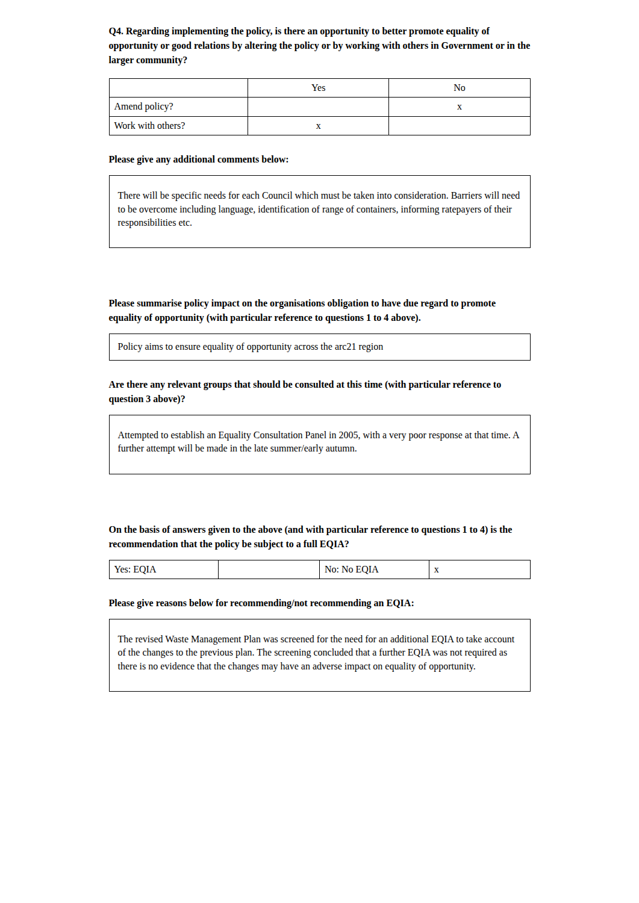Q4. Regarding implementing the policy, is there an opportunity to better promote equality of opportunity or good relations by altering the policy or by working with others in Government or in the larger community?
| | Yes | No |
| Amend policy? | | x |
| Work with others? | x | |
Please give any additional comments below:
There will be specific needs for each Council which must be taken into consideration. Barriers will need to be overcome including language, identification of range of containers, informing ratepayers of their responsibilities etc.
Please summarise policy impact on the organisations obligation to have due regard to promote equality of opportunity (with particular reference to questions 1 to 4 above).
Policy aims to ensure equality of opportunity across the arc21 region
Are there any relevant groups that should be consulted at this time (with particular reference to question 3 above)?
Attempted to establish an Equality Consultation Panel in 2005, with a very poor response at that time. A further attempt will be made in the late summer/early autumn.
On the basis of answers given to the above (and with particular reference to questions 1 to 4) is the recommendation that the policy be subject to a full EQIA?
| Yes: EQIA | | No: No EQIA | x |
Please give reasons below for recommending/not recommending an EQIA:
The revised Waste Management Plan was screened for the need for an additional EQIA to take account of the changes to the previous plan. The screening concluded that a further EQIA was not required as there is no evidence that the changes may have an adverse impact on equality of opportunity.